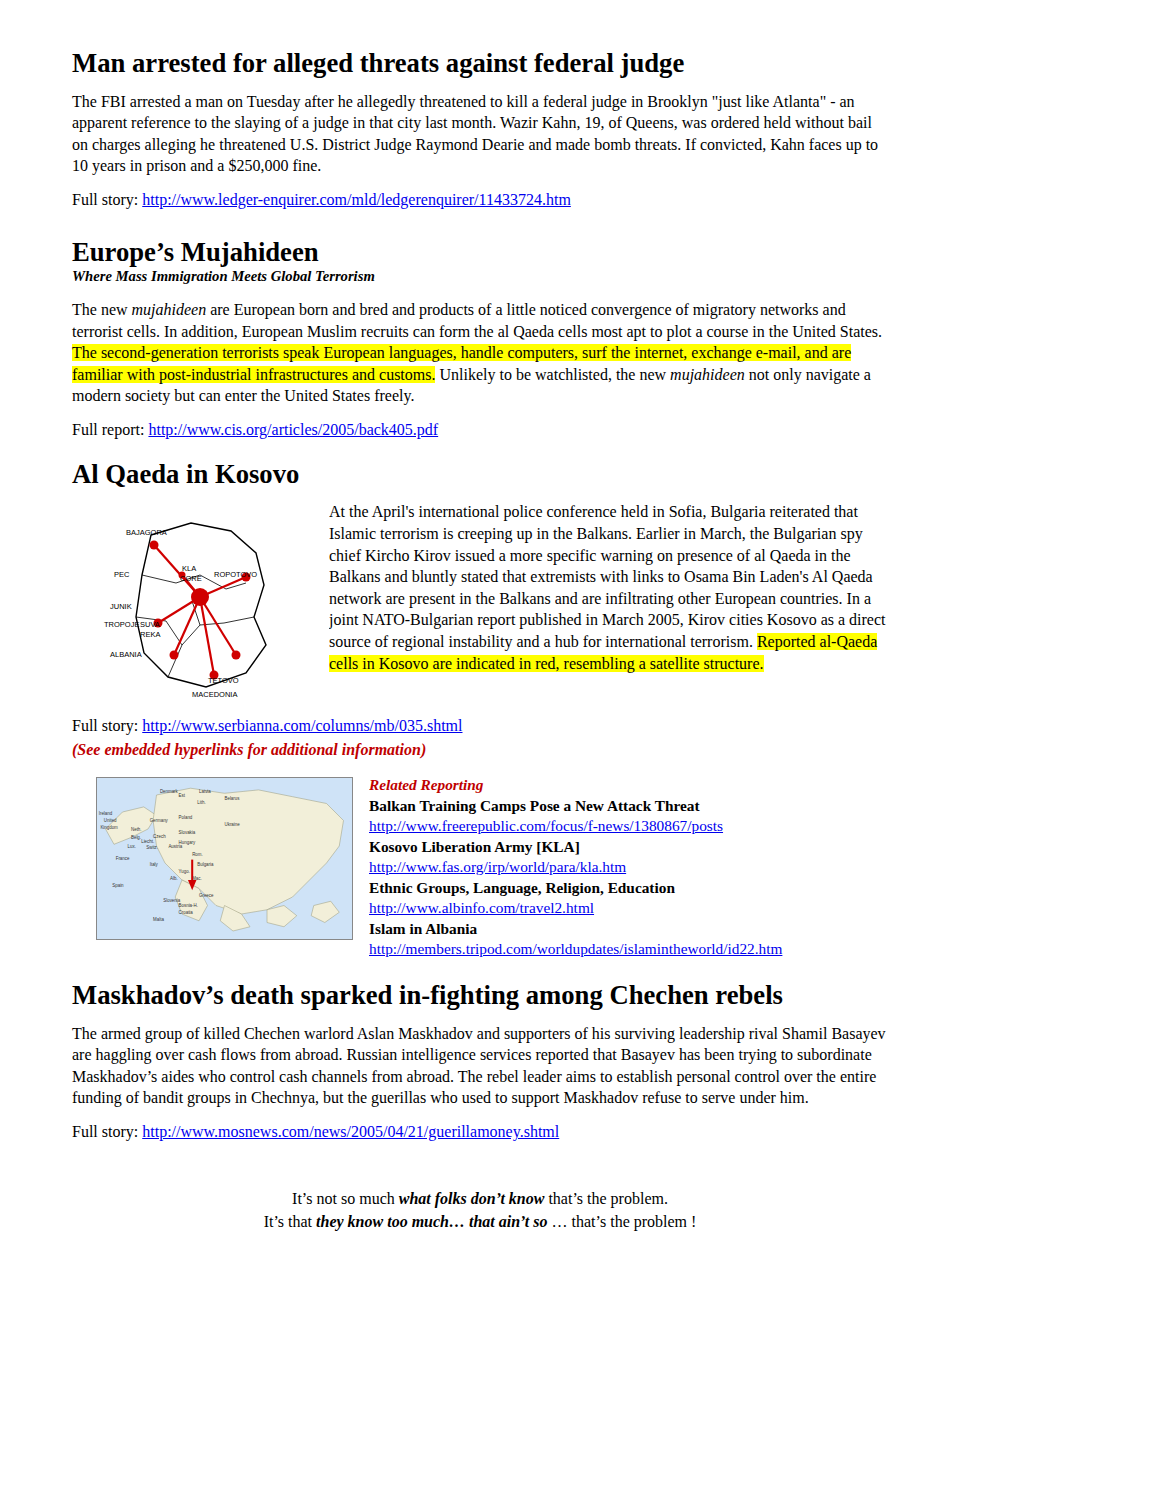Man arrested for alleged threats against federal judge
The FBI arrested a man on Tuesday after he allegedly threatened to kill a federal judge in Brooklyn "just like Atlanta" - an apparent reference to the slaying of a judge in that city last month. Wazir Kahn, 19, of Queens, was ordered held without bail on charges alleging he threatened U.S. District Judge Raymond Dearie and made bomb threats. If convicted, Kahn faces up to 10 years in prison and a $250,000 fine.
Full story: http://www.ledger-enquirer.com/mld/ledgerenquirer/11433724.htm
Europe’s Mujahideen
Where Mass Immigration Meets Global Terrorism
The new mujahideen are European born and bred and products of a little noticed convergence of migratory networks and terrorist cells. In addition, European Muslim recruits can form the al Qaeda cells most apt to plot a course in the United States. The second-generation terrorists speak European languages, handle computers, surf the internet, exchange e-mail, and are familiar with post-industrial infrastructures and customs. Unlikely to be watchlisted, the new mujahideen not only navigate a modern society but can enter the United States freely.
Full report: http://www.cis.org/articles/2005/back405.pdf
Al Qaeda in Kosovo
BAJAGORA PEC JUNIK TROPOJE SUVA REKA ROPOTOVO KLA CORE ALBANIA TETOVO MACEDONIA
At the April's international police conference held in Sofia, Bulgaria reiterated that Islamic terrorism is creeping up in the Balkans. Earlier in March, the Bulgarian spy chief Kircho Kirov issued a more specific warning on presence of al Qaeda in the Balkans and bluntly stated that extremists with links to Osama Bin Laden's Al Qaeda network are present in the Balkans and are infiltrating other European countries. In a joint NATO-Bulgarian report published in March 2005, Kirov cities Kosovo as a direct source of regional instability and a hub for international terrorism. Reported al-Qaeda cells in Kosovo are indicated in red, resembling a satellite structure.
Full story: http://www.serbianna.com/columns/mb/035.shtml
(See embedded hyperlinks for additional information)
Est Latvia Lith. Belarus Denmark United Kingdom Ireland Neth. Germany Poland Belg. Lux. Czech Slovakia Ukraine France Switz. Liecht. Austria Hungary Italy Rom. Bulgaria Yugo. Alb. Mac. Spain Slovenia Bosnia-H. Croatia Greece Malta
Related Reporting
Balkan Training Camps Pose a New Attack Threat
http://www.freerepublic.com/focus/f-news/1380867/posts
Kosovo Liberation Army [KLA]
http://www.fas.org/irp/world/para/kla.htm
Ethnic Groups, Language, Religion, Education
http://www.albinfo.com/travel2.html
Islam in Albania
http://members.tripod.com/worldupdates/islamintheworld/id22.htm
Maskhadov’s death sparked in-fighting among Chechen rebels
The armed group of killed Chechen warlord Aslan Maskhadov and supporters of his surviving leadership rival Shamil Basayev are haggling over cash flows from abroad. Russian intelligence services reported that Basayev has been trying to subordinate Maskhadov’s aides who control cash channels from abroad. The rebel leader aims to establish personal control over the entire funding of bandit groups in Chechnya, but the guerillas who used to support Maskhadov refuse to serve under him.
Full story: http://www.mosnews.com/news/2005/04/21/guerillamoney.shtml
It’s not so much what folks don’t know that’s the problem.
It’s that they know too much… that ain’t so … that’s the problem !